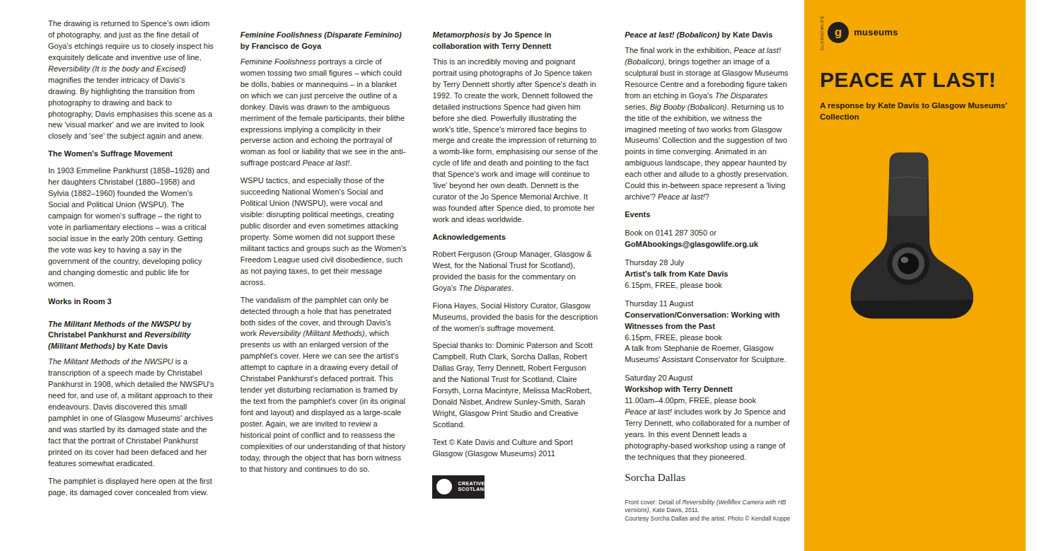The drawing is returned to Spence's own idiom of photography, and just as the fine detail of Goya's etchings require us to closely inspect his exquisitely delicate and inventive use of line, Reversibility (It is the body and Excised) magnifies the tender intricacy of Davis's drawing. By highlighting the transition from photography to drawing and back to photography, Davis emphasises this scene as a new 'visual marker' and we are invited to look closely and 'see' the subject again and anew.
The Women's Suffrage Movement
In 1903 Emmeline Pankhurst (1858–1928) and her daughters Christabel (1880–1958) and Sylvia (1882–1960) founded the Women's Social and Political Union (WSPU). The campaign for women's suffrage – the right to vote in parliamentary elections – was a critical social issue in the early 20th century. Getting the vote was key to having a say in the government of the country, developing policy and changing domestic and public life for women.
Works in Room 3
The Militant Methods of the NWSPU by Christabel Pankhurst and Reversibility (Militant Methods) by Kate Davis
The Militant Methods of the NWSPU is a transcription of a speech made by Christabel Pankhurst in 1908, which detailed the NWSPU's need for, and use of, a militant approach to their endeavours. Davis discovered this small pamphlet in one of Glasgow Museums' archives and was startled by its damaged state and the fact that the portrait of Christabel Pankhurst printed on its cover had been defaced and her features somewhat eradicated.
The pamphlet is displayed here open at the first page, its damaged cover concealed from view.
Feminine Foolishness (Disparate Feminino) by Francisco de Goya
Feminine Foolishness portrays a circle of women tossing two small figures – which could be dolls, babies or mannequins – in a blanket on which we can just perceive the outline of a donkey. Davis was drawn to the ambiguous merriment of the female participants, their blithe expressions implying a complicity in their perverse action and echoing the portrayal of woman as fool or liability that we see in the anti-suffrage postcard Peace at last!.
WSPU tactics, and especially those of the succeeding National Women's Social and Political Union (NWSPU), were vocal and visible: disrupting political meetings, creating public disorder and even sometimes attacking property. Some women did not support these militant tactics and groups such as the Women's Freedom League used civil disobedience, such as not paying taxes, to get their message across.
The vandalism of the pamphlet can only be detected through a hole that has penetrated both sides of the cover, and through Davis's work Reversibility (Militant Methods), which presents us with an enlarged version of the pamphlet's cover. Here we can see the artist's attempt to capture in a drawing every detail of Christabel Pankhurst's defaced portrait. This tender yet disturbing reclamation is framed by the text from the pamphlet's cover (in its original font and layout) and displayed as a large-scale poster. Again, we are invited to review a historical point of conflict and to reassess the complexities of our understanding of that history today, through the object that has born witness to that history and continues to do so.
Metamorphosis by Jo Spence in collaboration with Terry Dennett
This is an incredibly moving and poignant portrait using photographs of Jo Spence taken by Terry Dennett shortly after Spence's death in 1992. To create the work, Dennett followed the detailed instructions Spence had given him before she died. Powerfully illustrating the work's title, Spence's mirrored face begins to merge and create the impression of returning to a womb-like form, emphasising our sense of the cycle of life and death and pointing to the fact that Spence's work and image will continue to 'live' beyond her own death. Dennett is the curator of the Jo Spence Memorial Archive. It was founded after Spence died, to promote her work and ideas worldwide.
Acknowledgements
Robert Ferguson (Group Manager, Glasgow & West, for the National Trust for Scotland), provided the basis for the commentary on Goya's The Disparates.
Fiona Hayes, Social History Curator, Glasgow Museums, provided the basis for the description of the women's suffrage movement.
Special thanks to: Dominic Paterson and Scott Campbell, Ruth Clark, Sorcha Dallas, Robert Dallas Gray, Terry Dennett, Robert Ferguson and the National Trust for Scotland, Claire Forsyth, Lorna Macintyre, Melissa MacRobert, Donald Nisbet, Andrew Sunley-Smith, Sarah Wright, Glasgow Print Studio and Creative Scotland.
Text © Kate Davis and Culture and Sport Glasgow (Glasgow Museums) 2011
Creative
Scotland
Peace at last! (Bobalicon) by Kate Davis
The final work in the exhibition, Peace at last! (Bobalicon), brings together an image of a sculptural bust in storage at Glasgow Museums Resource Centre and a foreboding figure taken from an etching in Goya's The Disparates series, Big Booby (Bobalicon). Returning us to the title of the exhibition, we witness the imagined meeting of two works from Glasgow Museums' Collection and the suggestion of two points in time converging. Animated in an ambiguous landscape, they appear haunted by each other and allude to a ghostly preservation. Could this in-between space represent a 'living archive'? Peace at last!?
Events
Book on 0141 287 3050 or
GoMAbookings@glasgowlife.org.uk
Thursday 28 July
Artist's talk from Kate Davis
6.15pm, FREE, please book
Thursday 11 August
Conservation/Conversation: Working with Witnesses from the Past
6.15pm, FREE, please book
A talk from Stephanie de Roemer, Glasgow Museums' Assistant Conservator for Sculpture.
Saturday 20 August
Workshop with Terry Dennett
11.00am–4.00pm, FREE, please book
Peace at last! includes work by Jo Spence and Terry Dennett, who collaborated for a number of years. In this event Dennett leads a photography-based workshop using a range of the techniques that they pioneered.
Sorcha Dallas
Front cover: Detail of Reversibility (Welliflex Camera with HB versions), Kate Davis, 2011.
Courtesy Sorcha Dallas and the artist. Photo © Kendall Koppe
glasgowlife g museums
Peace at Last!
A response by Kate Davis to Glasgow Museums' Collection